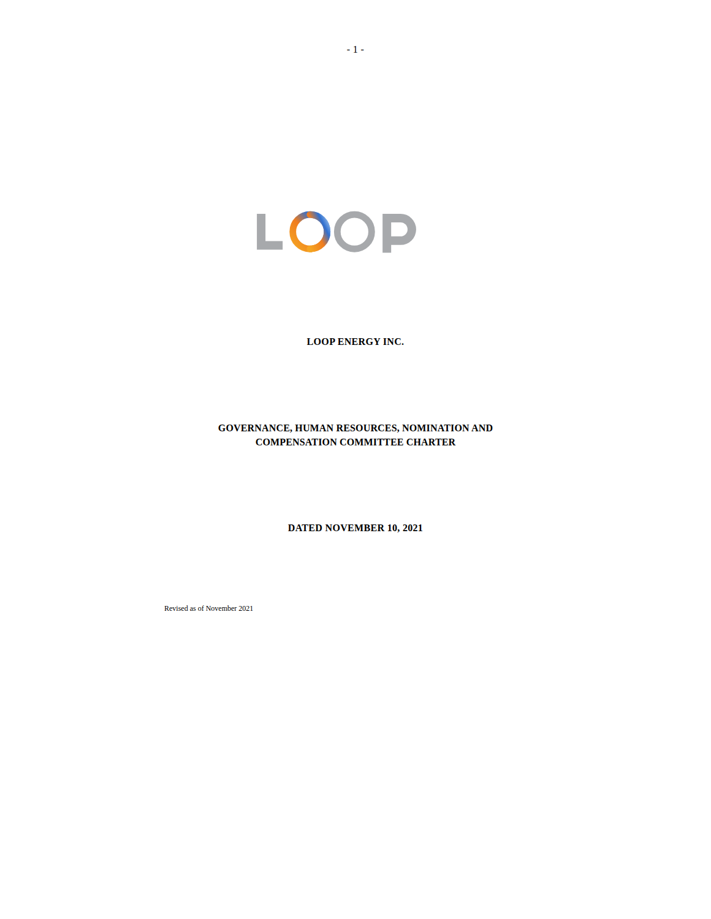- 1 -
LOOP ENERGY INC.
GOVERNANCE, HUMAN RESOURCES, NOMINATION AND
COMPENSATION COMMITTEE CHARTER
DATED NOVEMBER 10, 2021
Revised as of November 2021